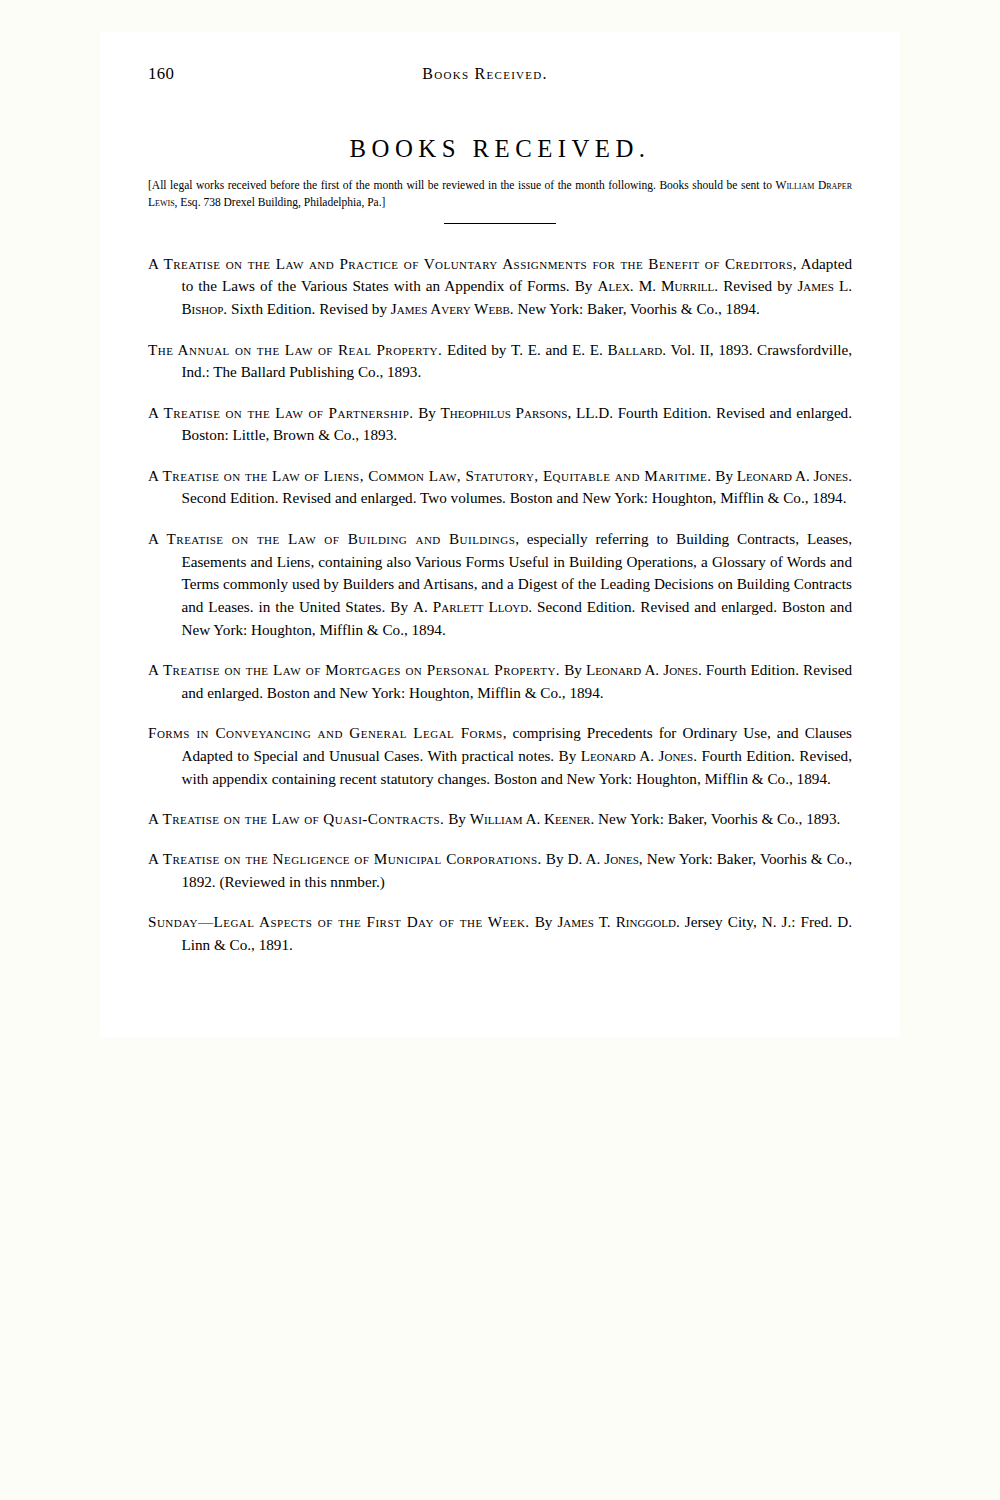160 Books Received.
BOOKS RECEIVED.
[All legal works received before the first of the month will be reviewed in the issue of the month following. Books should be sent to William Draper Lewis, Esq. 738 Drexel Building, Philadelphia, Pa.]
A Treatise on the Law and Practice of Voluntary Assignments for the Benefit of Creditors, Adapted to the Laws of the Various States with an Appendix of Forms. By Alex. M. Murrill. Revised by James L. Bishop. Sixth Edition. Revised by James Avery Webb. New York: Baker, Voorhis & Co., 1894.
The Annual on the Law of Real Property. Edited by T. E. and E. E. Ballard. Vol. II, 1893. Crawsfordville, Ind.: The Ballard Publishing Co., 1893.
A Treatise on the Law of Partnership. By Theophilus Parsons, LL.D. Fourth Edition. Revised and enlarged. Boston: Little, Brown & Co., 1893.
A Treatise on the Law of Liens, Common Law, Statutory, Equitable and Maritime. By Leonard A. Jones. Second Edition. Revised and enlarged. Two volumes. Boston and New York: Houghton, Mifflin & Co., 1894.
A Treatise on the Law of Building and Buildings, especially referring to Building Contracts, Leases, Easements and Liens, containing also Various Forms Useful in Building Operations, a Glossary of Words and Terms commonly used by Builders and Artisans, and a Digest of the Leading Decisions on Building Contracts and Leases. in the United States. By A. Parlett Lloyd. Second Edition. Revised and enlarged. Boston and New York: Houghton, Mifflin & Co., 1894.
A Treatise on the Law of Mortgages on Personal Property. By Leonard A. Jones. Fourth Edition. Revised and enlarged. Boston and New York: Houghton, Mifflin & Co., 1894.
Forms in Conveyancing and General Legal Forms, comprising Precedents for Ordinary Use, and Clauses Adapted to Special and Unusual Cases. With practical notes. By Leonard A. Jones. Fourth Edition. Revised, with appendix containing recent statutory changes. Boston and New York: Houghton, Mifflin & Co., 1894.
A Treatise on the Law of Quasi-Contracts. By William A. Keener. New York: Baker, Voorhis & Co., 1893.
A Treatise on the Negligence of Municipal Corporations. By D. A. Jones, New York: Baker, Voorhis & Co., 1892. (Reviewed in this nnmber.)
Sunday—Legal Aspects of the First Day of the Week. By James T. Ringgold. Jersey City, N. J.: Fred. D. Linn & Co., 1891.